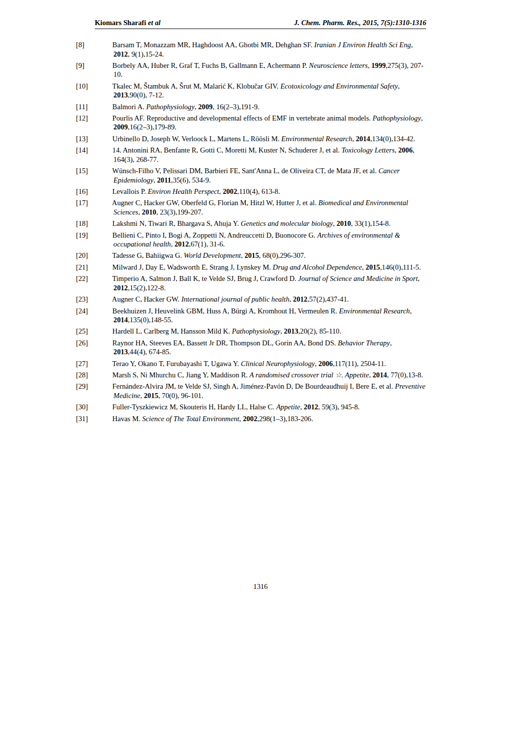Kiomars Sharafi et al J. Chem. Pharm. Res., 2015, 7(5):1310-1316
[8] Barsam T, Monazzam MR, Haghdoost AA, Ghotbi MR, Dehghan SF. Iranian J Environ Health Sci Eng, 2012, 9(1),15-24.
[9] Borbely AA, Huber R, Graf T, Fuchs B, Gallmann E, Achermann P. Neuroscience letters, 1999,275(3), 207-10.
[10] Tkalec M, Štambuk A, Šrut M, Malarić K, Klobučar GIV. Ecotoxicology and Environmental Safety, 2013,90(0), 7-12.
[11] Balmori A. Pathophysiology, 2009, 16(2–3),191-9.
[12] Pourlis AF. Reproductive and developmental effects of EMF in vertebrate animal models. Pathophysiology, 2009,16(2–3),179-89.
[13] Urbinello D, Joseph W, Verloock L, Martens L, Röösli M. Environmental Research, 2014,134(0),134-42.
[14] 14. Antonini RA, Benfante R, Gotti C, Moretti M, Kuster N, Schuderer J, et al. Toxicology Letters, 2006, 164(3), 268-77.
[15] Wünsch-Filho V, Pelissari DM, Barbieri FE, Sant'Anna L, de Oliveira CT, de Mata JF, et al. Cancer Epidemiology, 2011,35(6), 534-9.
[16] Levallois P. Environ Health Perspect, 2002,110(4), 613-8.
[17] Augner C, Hacker GW, Oberfeld G, Florian M, Hitzl W, Hutter J, et al. Biomedical and Environmental Sciences, 2010, 23(3),199-207.
[18] Lakshmi N, Tiwari R, Bhargava S, Ahuja Y. Genetics and molecular biology, 2010, 33(1),154-8.
[19] Bellieni C, Pinto I, Bogi A, Zoppetti N, Andreuccetti D, Buonocore G. Archives of environmental & occupational health, 2012,67(1), 31-6.
[20] Tadesse G, Bahiigwa G. World Development, 2015, 68(0),296-307.
[21] Milward J, Day E, Wadsworth E, Strang J, Lynskey M. Drug and Alcohol Dependence, 2015,146(0),111-5.
[22] Timperio A, Salmon J, Ball K, te Velde SJ, Brug J, Crawford D. Journal of Science and Medicine in Sport, 2012,15(2),122-8.
[23] Augner C, Hacker GW. International journal of public health, 2012,57(2),437-41.
[24] Beekhuizen J, Heuvelink GBM, Huss A, Bürgi A, Kromhout H, Vermeulen R. Environmental Research, 2014,135(0),148-55.
[25] Hardell L, Carlberg M, Hansson Mild K. Pathophysiology, 2013,20(2), 85-110.
[26] Raynor HA, Steeves EA, Bassett Jr DR, Thompson DL, Gorin AA, Bond DS. Behavior Therapy, 2013,44(4), 674-85.
[27] Terao Y, Okano T, Furubayashi T, Ugawa Y. Clinical Neurophysiology, 2006,117(11), 2504-11.
[28] Marsh S, Ni Mhurchu C, Jiang Y, Maddison R. A randomised crossover trial ☆. Appetite, 2014, 77(0),13-8.
[29] Fernández-Alvira JM, te Velde SJ, Singh A, Jiménez-Pavón D, De Bourdeaudhuij I, Bere E, et al. Preventive Medicine, 2015, 70(0), 96-101.
[30] Fuller-Tyszkiewicz M, Skouteris H, Hardy LL, Halse C. Appetite, 2012, 59(3), 945-8.
[31] Havas M. Science of The Total Environment, 2002,298(1–3),183-206.
1316